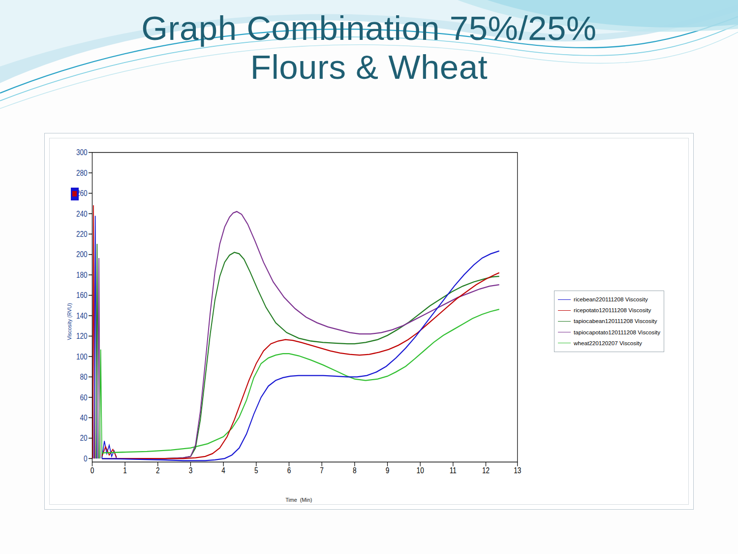Graph Combination 75%/25%
Flours & Wheat
Viscosity (RVU)
Time (Min)
300 280 260 240 220 200 180 160 140 120 100 80 60 40 20 0 0 1 2 3 4 5 6 7 8 9 10 11 12 13
ricebean220111208 Viscosity
ricepotato120111208 Viscosity
tapiocabean120111208 Viscosity
tapiocapotato120111208 Viscosity
wheat220120207 Viscosity